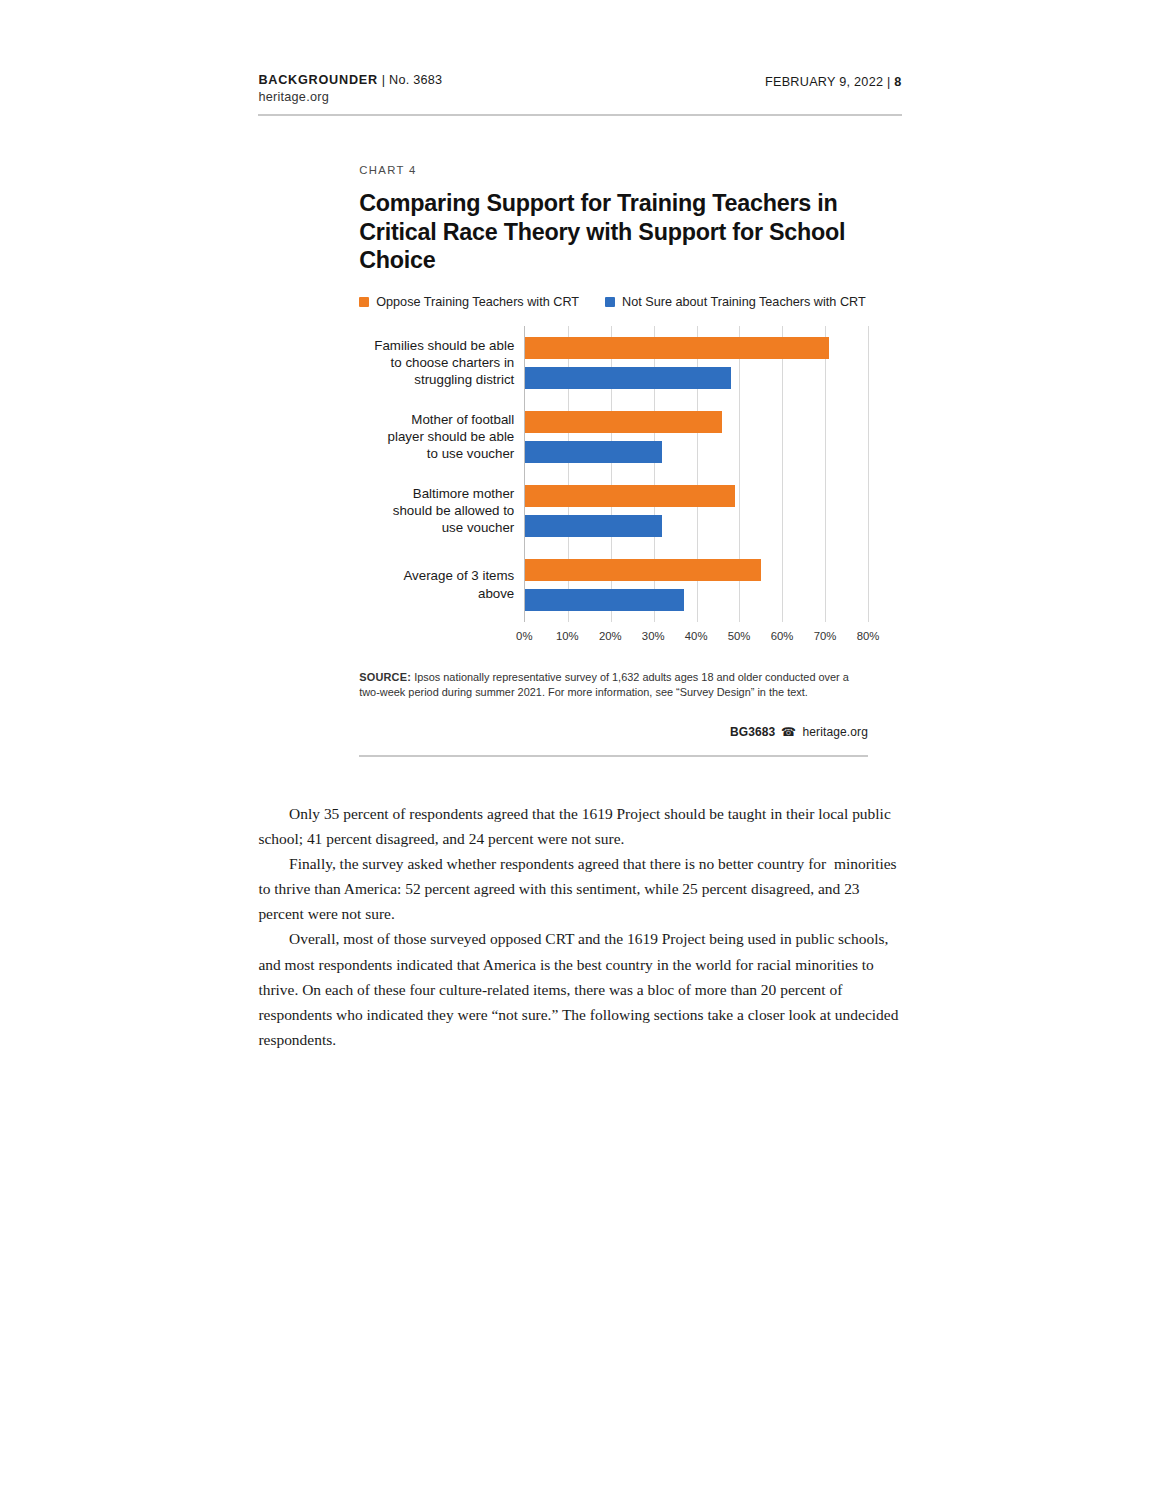BACKGROUNDER | No. 3683 heritage.org
FEBRUARY 9, 2022 | 8
CHART 4
Comparing Support for Training Teachers in Critical Race Theory with Support for School Choice
Oppose Training Teachers with CRT
Not Sure about Training Teachers with CRT
Families should be able
to choose charters in
struggling district
Mother of football
player should be able
to use voucher
Baltimore mother
should be allowed to
use voucher
Average of 3 items
above
71%
48%
46%
32%
49%
32%
55%
37%
0% 10% 20% 30% 40% 50% 60% 70% 80%
SOURCE: Ipsos nationally representative survey of 1,632 adults ages 18 and older conducted over a two-week period during summer 2021. For more information, see “Survey Design” in the text.
BG3683☎heritage.org
Only 35 percent of respondents agreed that the 1619 Project should be taught in their local public school; 41 percent disagreed, and 24 percent were not sure.
Finally, the survey asked whether respondents agreed that there is no better country for minorities to thrive than America: 52 percent agreed with this sentiment, while 25 percent disagreed, and 23 percent were not sure.
Overall, most of those surveyed opposed CRT and the 1619 Project being used in public schools, and most respondents indicated that America is the best country in the world for racial minorities to thrive. On each of these four culture-related items, there was a bloc of more than 20 percent of respondents who indicated they were “not sure.” The following sections take a closer look at undecided respondents.